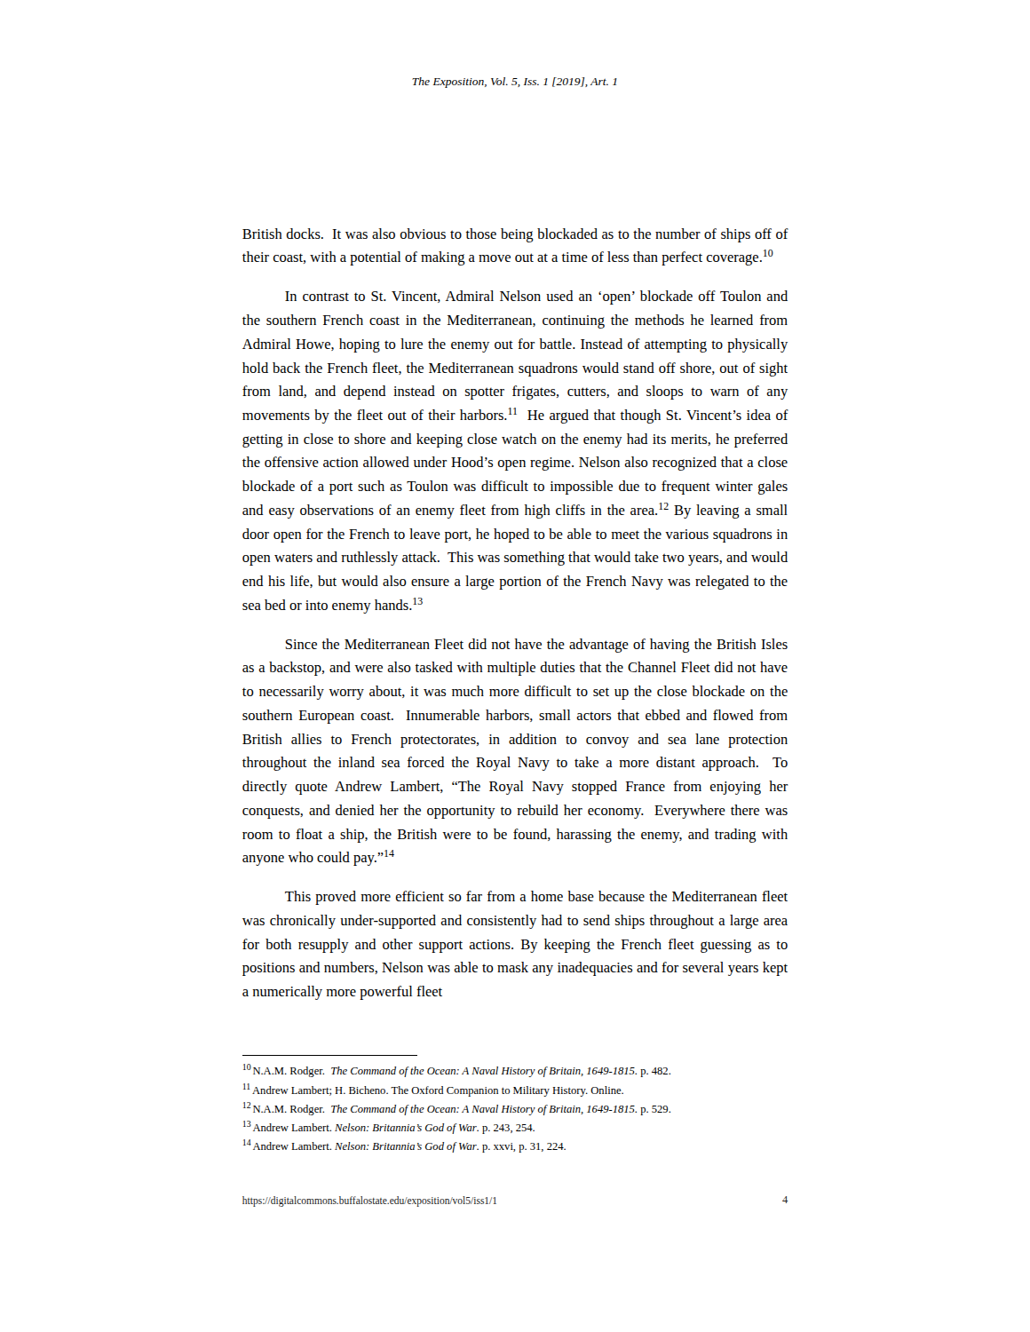The Exposition, Vol. 5, Iss. 1 [2019], Art. 1
British docks. It was also obvious to those being blockaded as to the number of ships off of their coast, with a potential of making a move out at a time of less than perfect coverage.10
In contrast to St. Vincent, Admiral Nelson used an ‘open’ blockade off Toulon and the southern French coast in the Mediterranean, continuing the methods he learned from Admiral Howe, hoping to lure the enemy out for battle. Instead of attempting to physically hold back the French fleet, the Mediterranean squadrons would stand off shore, out of sight from land, and depend instead on spotter frigates, cutters, and sloops to warn of any movements by the fleet out of their harbors.11 He argued that though St. Vincent’s idea of getting in close to shore and keeping close watch on the enemy had its merits, he preferred the offensive action allowed under Hood’s open regime. Nelson also recognized that a close blockade of a port such as Toulon was difficult to impossible due to frequent winter gales and easy observations of an enemy fleet from high cliffs in the area.12 By leaving a small door open for the French to leave port, he hoped to be able to meet the various squadrons in open waters and ruthlessly attack. This was something that would take two years, and would end his life, but would also ensure a large portion of the French Navy was relegated to the sea bed or into enemy hands.13
Since the Mediterranean Fleet did not have the advantage of having the British Isles as a backstop, and were also tasked with multiple duties that the Channel Fleet did not have to necessarily worry about, it was much more difficult to set up the close blockade on the southern European coast. Innumerable harbors, small actors that ebbed and flowed from British allies to French protectorates, in addition to convoy and sea lane protection throughout the inland sea forced the Royal Navy to take a more distant approach. To directly quote Andrew Lambert, “The Royal Navy stopped France from enjoying her conquests, and denied her the opportunity to rebuild her economy. Everywhere there was room to float a ship, the British were to be found, harassing the enemy, and trading with anyone who could pay.”14
This proved more efficient so far from a home base because the Mediterranean fleet was chronically under-supported and consistently had to send ships throughout a large area for both resupply and other support actions. By keeping the French fleet guessing as to positions and numbers, Nelson was able to mask any inadequacies and for several years kept a numerically more powerful fleet
10 N.A.M. Rodger. The Command of the Ocean: A Naval History of Britain, 1649-1815. p. 482.
11 Andrew Lambert; H. Bicheno. The Oxford Companion to Military History. Online.
12 N.A.M. Rodger. The Command of the Ocean: A Naval History of Britain, 1649-1815. p. 529.
13 Andrew Lambert. Nelson: Britannia’s God of War. p. 243, 254.
14 Andrew Lambert. Nelson: Britannia’s God of War. p. xxvi, p. 31, 224.
https://digitalcommons.buffalostate.edu/exposition/vol5/iss1/1 4